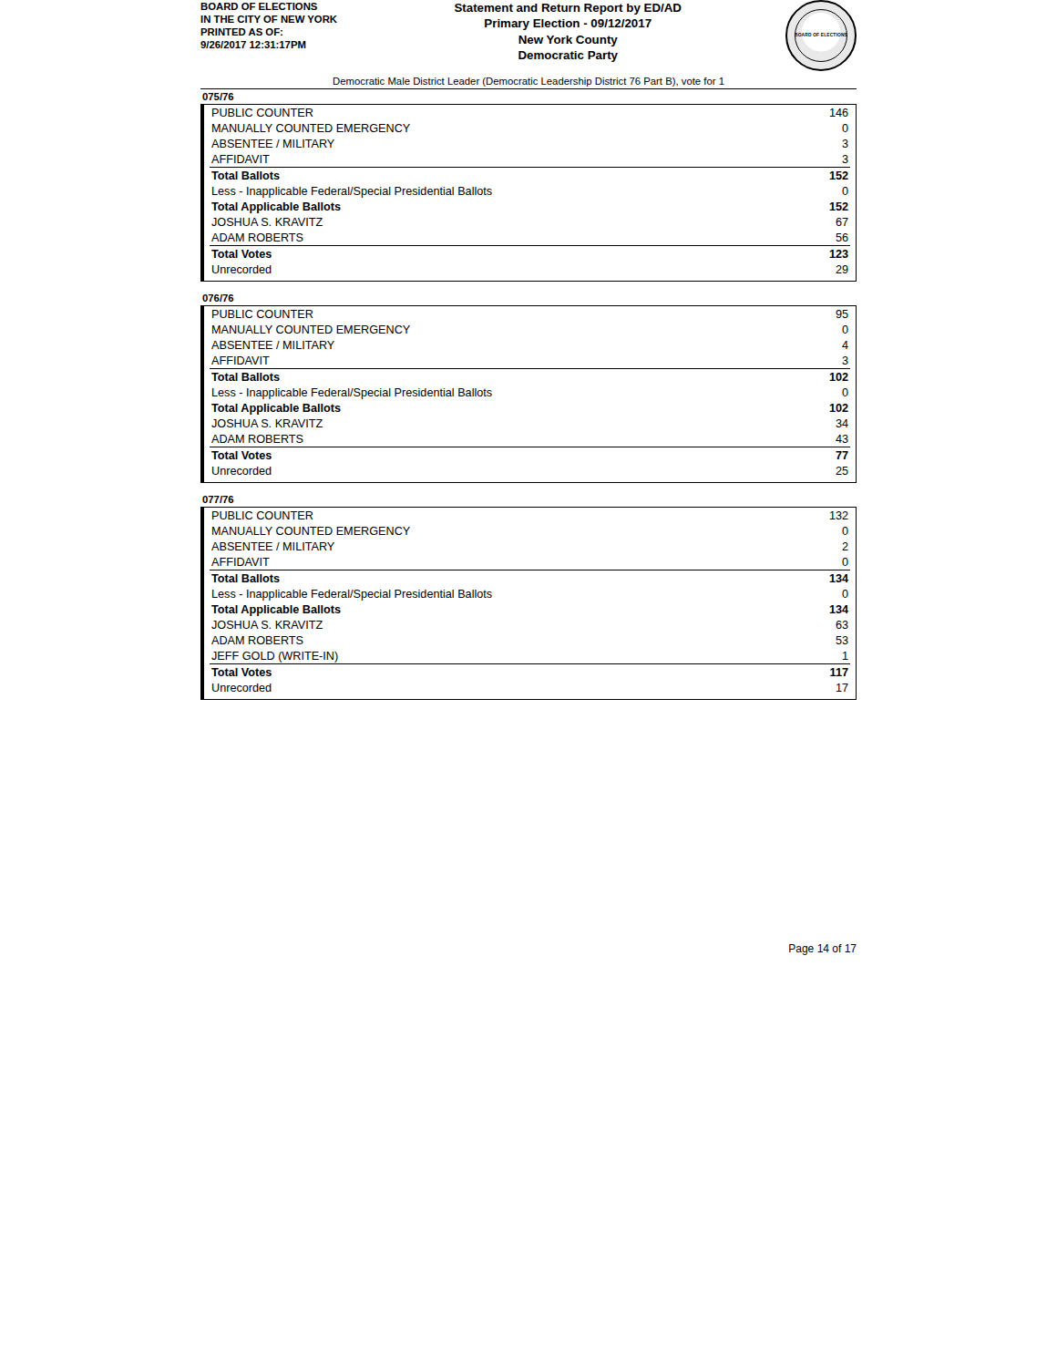BOARD OF ELECTIONS
IN THE CITY OF NEW YORK
PRINTED AS OF:
9/26/2017 12:31:17PM
Statement and Return Report by ED/AD
Primary Election - 09/12/2017
New York County
Democratic Party
Democratic Male District Leader (Democratic Leadership District 76 Part B), vote for 1
075/76
| PUBLIC COUNTER | 146 |
| MANUALLY COUNTED EMERGENCY | 0 |
| ABSENTEE / MILITARY | 3 |
| AFFIDAVIT | 3 |
| Total Ballots | 152 |
| Less - Inapplicable Federal/Special Presidential Ballots | 0 |
| Total Applicable Ballots | 152 |
| JOSHUA S. KRAVITZ | 67 |
| ADAM ROBERTS | 56 |
| Total Votes | 123 |
| Unrecorded | 29 |
076/76
| PUBLIC COUNTER | 95 |
| MANUALLY COUNTED EMERGENCY | 0 |
| ABSENTEE / MILITARY | 4 |
| AFFIDAVIT | 3 |
| Total Ballots | 102 |
| Less - Inapplicable Federal/Special Presidential Ballots | 0 |
| Total Applicable Ballots | 102 |
| JOSHUA S. KRAVITZ | 34 |
| ADAM ROBERTS | 43 |
| Total Votes | 77 |
| Unrecorded | 25 |
077/76
| PUBLIC COUNTER | 132 |
| MANUALLY COUNTED EMERGENCY | 0 |
| ABSENTEE / MILITARY | 2 |
| AFFIDAVIT | 0 |
| Total Ballots | 134 |
| Less - Inapplicable Federal/Special Presidential Ballots | 0 |
| Total Applicable Ballots | 134 |
| JOSHUA S. KRAVITZ | 63 |
| ADAM ROBERTS | 53 |
| JEFF GOLD (WRITE-IN) | 1 |
| Total Votes | 117 |
| Unrecorded | 17 |
Page 14 of 17